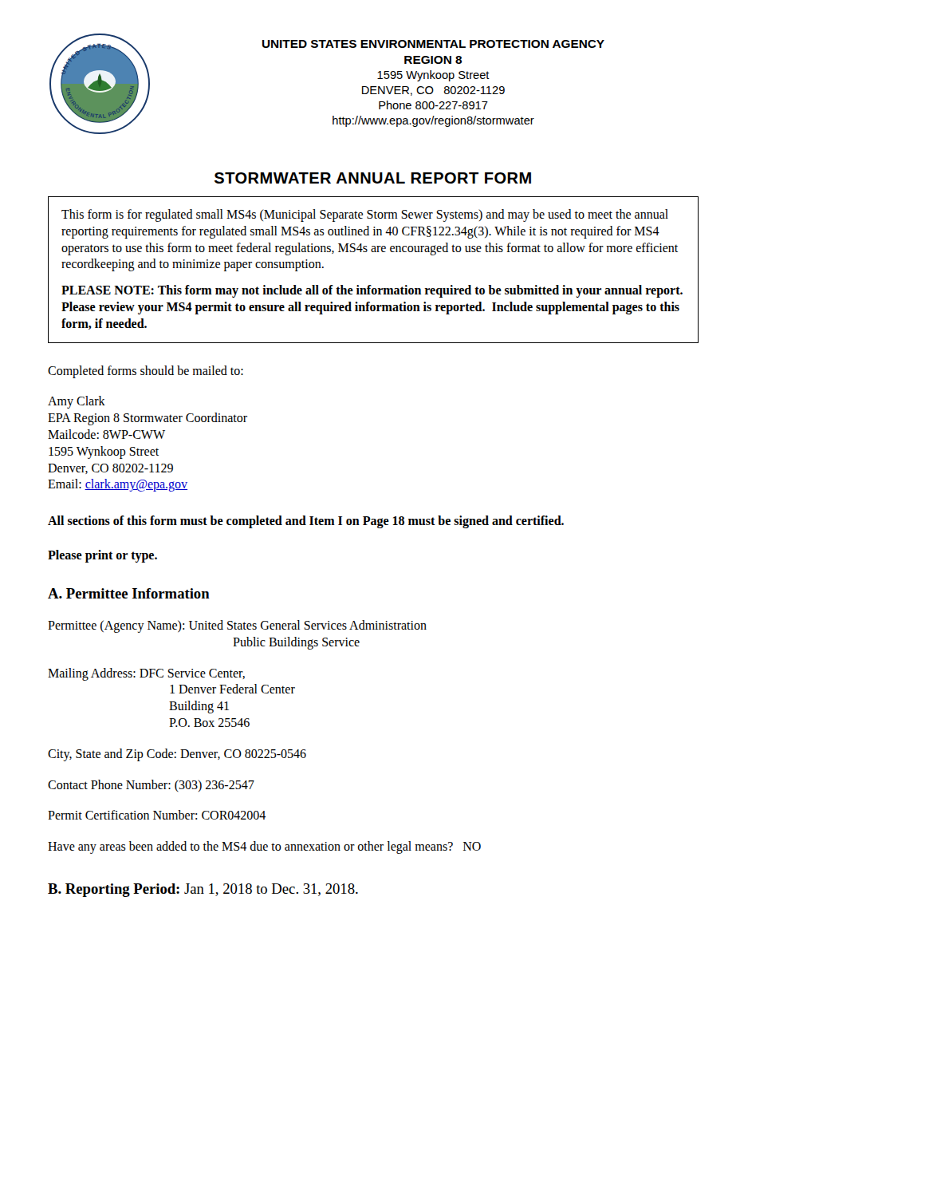UNITED STATES ENVIRONMENTAL PROTECTION AGENCY
UNITED STATES ENVIRONMENTAL PROTECTION AGENCY
REGION 8
1595 Wynkoop Street
DENVER, CO 80202-1129
Phone 800-227-8917
http://www.epa.gov/region8/stormwater
STORMWATER ANNUAL REPORT FORM
This form is for regulated small MS4s (Municipal Separate Storm Sewer Systems) and may be used to meet the annual reporting requirements for regulated small MS4s as outlined in 40 CFR§122.34g(3). While it is not required for MS4 operators to use this form to meet federal regulations, MS4s are encouraged to use this format to allow for more efficient recordkeeping and to minimize paper consumption.
PLEASE NOTE: This form may not include all of the information required to be submitted in your annual report. Please review your MS4 permit to ensure all required information is reported. Include supplemental pages to this form, if needed.
Completed forms should be mailed to:
Amy Clark
EPA Region 8 Stormwater Coordinator
Mailcode: 8WP-CWW
1595 Wynkoop Street
Denver, CO 80202-1129
Email: clark.amy@epa.gov
All sections of this form must be completed and Item I on Page 18 must be signed and certified.
Please print or type.
A. Permittee Information
Permittee (Agency Name): United States General Services Administration
Public Buildings Service
Mailing Address: DFC Service Center,
1 Denver Federal Center
Building 41
P.O. Box 25546
City, State and Zip Code: Denver, CO 80225-0546
Contact Phone Number: (303) 236-2547
Permit Certification Number: COR042004
Have any areas been added to the MS4 due to annexation or other legal means? NO
B. Reporting Period: Jan 1, 2018 to Dec. 31, 2018.